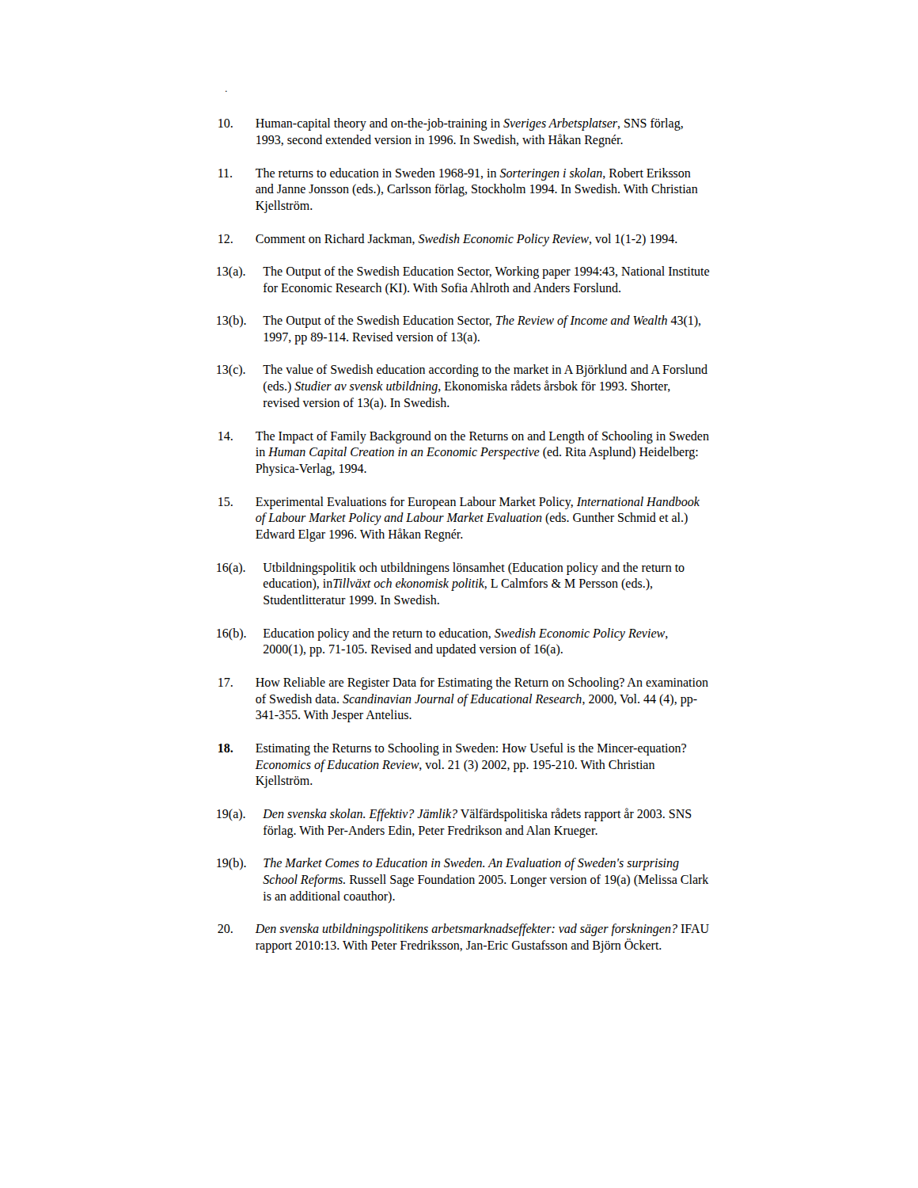.
10. Human-capital theory and on-the-job-training in Sveriges Arbetsplatser, SNS förlag, 1993, second extended version in 1996. In Swedish, with Håkan Regnér.
11. The returns to education in Sweden 1968-91, in Sorteringen i skolan, Robert Eriksson and Janne Jonsson (eds.), Carlsson förlag, Stockholm 1994. In Swedish. With Christian Kjellström.
12. Comment on Richard Jackman, Swedish Economic Policy Review, vol 1(1-2) 1994.
13(a). The Output of the Swedish Education Sector, Working paper 1994:43, National Institute for Economic Research (KI). With Sofia Ahlroth and Anders Forslund.
13(b). The Output of the Swedish Education Sector, The Review of Income and Wealth 43(1), 1997, pp 89-114. Revised version of 13(a).
13(c). The value of Swedish education according to the market in A Björklund and A Forslund (eds.) Studier av svensk utbildning, Ekonomiska rådets årsbok för 1993. Shorter, revised version of 13(a). In Swedish.
14. The Impact of Family Background on the Returns on and Length of Schooling in Sweden in Human Capital Creation in an Economic Perspective (ed. Rita Asplund) Heidelberg: Physica-Verlag, 1994.
15. Experimental Evaluations for European Labour Market Policy, International Handbook of Labour Market Policy and Labour Market Evaluation (eds. Gunther Schmid et al.) Edward Elgar 1996. With Håkan Regnér.
16(a). Utbildningspolitik och utbildningens lönsamhet (Education policy and the return to education), inTillväxt och ekonomisk politik, L Calmfors & M Persson (eds.), Studentlitteratur 1999. In Swedish.
16(b). Education policy and the return to education, Swedish Economic Policy Review, 2000(1), pp. 71-105. Revised and updated version of 16(a).
17. How Reliable are Register Data for Estimating the Return on Schooling? An examination of Swedish data. Scandinavian Journal of Educational Research, 2000, Vol. 44 (4), pp- 341-355. With Jesper Antelius.
18. Estimating the Returns to Schooling in Sweden: How Useful is the Mincer-equation? Economics of Education Review, vol. 21 (3) 2002, pp. 195-210. With Christian Kjellström.
19(a). Den svenska skolan. Effektiv? Jämlik? Välfärdspolitiska rådets rapport år 2003. SNS förlag. With Per-Anders Edin, Peter Fredrikson and Alan Krueger.
19(b). The Market Comes to Education in Sweden. An Evaluation of Sweden's surprising School Reforms. Russell Sage Foundation 2005. Longer version of 19(a) (Melissa Clark is an additional coauthor).
20. Den svenska utbildningspolitikens arbetsmarknadseffekter: vad säger forskningen? IFAU rapport 2010:13. With Peter Fredriksson, Jan-Eric Gustafsson and Björn Öckert.